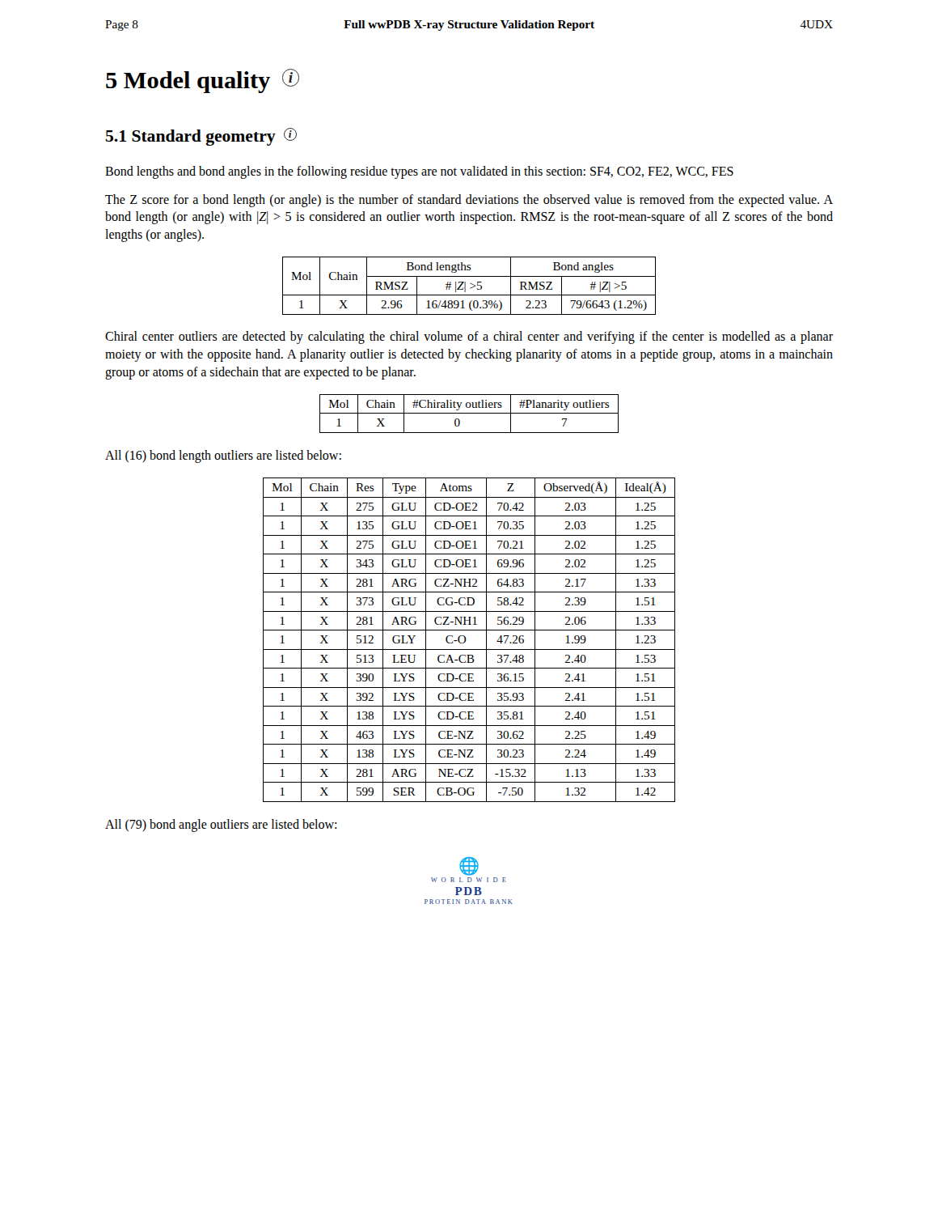Page 8
Full wwPDB X-ray Structure Validation Report
4UDX
5 Model quality i
5.1 Standard geometry i
Bond lengths and bond angles in the following residue types are not validated in this section: SF4, CO2, FE2, WCC, FES
The Z score for a bond length (or angle) is the number of standard deviations the observed value is removed from the expected value. A bond length (or angle) with |Z| > 5 is considered an outlier worth inspection. RMSZ is the root-mean-square of all Z scores of the bond lengths (or angles).
| Mol | Chain | Bond lengths | Bond angles |
| --- | --- | --- | --- |
| RMSZ | # / Z / >5 | RMSZ | # / Z / >5 |
| 1 | X | 2.96 | 16/4891 (0.3%) | 2.23 | 79/6643 (1.2%) |
Chiral center outliers are detected by calculating the chiral volume of a chiral center and verifying if the center is modelled as a planar moiety or with the opposite hand. A planarity outlier is detected by checking planarity of atoms in a peptide group, atoms in a mainchain group or atoms of a sidechain that are expected to be planar.
| Mol | Chain | #Chirality outliers | #Planarity outliers |
| --- | --- | --- | --- |
| 1 | X | 0 | 7 |
All (16) bond length outliers are listed below:
| Mol | Chain | Res | Type | Atoms | Z | Observed(Å) | Ideal(Å) |
| --- | --- | --- | --- | --- | --- | --- | --- |
| 1 | X | 275 | GLU | CD-OE2 | 70.42 | 2.03 | 1.25 |
| 1 | X | 135 | GLU | CD-OE1 | 70.35 | 2.03 | 1.25 |
| 1 | X | 275 | GLU | CD-OE1 | 70.21 | 2.02 | 1.25 |
| 1 | X | 343 | GLU | CD-OE1 | 69.96 | 2.02 | 1.25 |
| 1 | X | 281 | ARG | CZ-NH2 | 64.83 | 2.17 | 1.33 |
| 1 | X | 373 | GLU | CG-CD | 58.42 | 2.39 | 1.51 |
| 1 | X | 281 | ARG | CZ-NH1 | 56.29 | 2.06 | 1.33 |
| 1 | X | 512 | GLY | C-O | 47.26 | 1.99 | 1.23 |
| 1 | X | 513 | LEU | CA-CB | 37.48 | 2.40 | 1.53 |
| 1 | X | 390 | LYS | CD-CE | 36.15 | 2.41 | 1.51 |
| 1 | X | 392 | LYS | CD-CE | 35.93 | 2.41 | 1.51 |
| 1 | X | 138 | LYS | CD-CE | 35.81 | 2.40 | 1.51 |
| 1 | X | 463 | LYS | CE-NZ | 30.62 | 2.25 | 1.49 |
| 1 | X | 138 | LYS | CE-NZ | 30.23 | 2.24 | 1.49 |
| 1 | X | 281 | ARG | NE-CZ | -15.32 | 1.13 | 1.33 |
| 1 | X | 599 | SER | CB-OG | -7.50 | 1.32 | 1.42 |
All (79) bond angle outliers are listed below:
🌐 W O R L D W I D E
PDB
PROTEIN DATA BANK